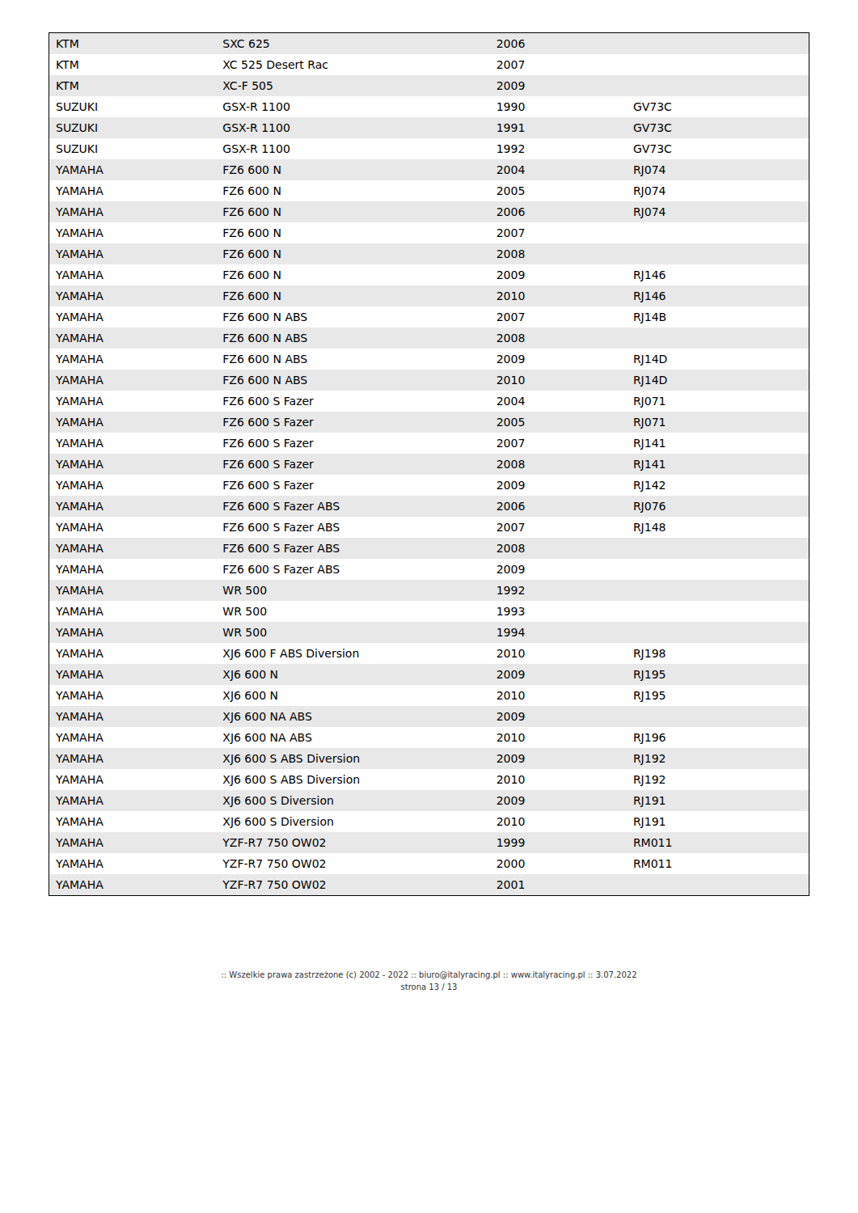| KTM | SXC 625 | 2006 | |
| KTM | XC 525 Desert Rac | 2007 | |
| KTM | XC-F 505 | 2009 | |
| SUZUKI | GSX-R 1100 | 1990 | GV73C |
| SUZUKI | GSX-R 1100 | 1991 | GV73C |
| SUZUKI | GSX-R 1100 | 1992 | GV73C |
| YAMAHA | FZ6 600 N | 2004 | RJ074 |
| YAMAHA | FZ6 600 N | 2005 | RJ074 |
| YAMAHA | FZ6 600 N | 2006 | RJ074 |
| YAMAHA | FZ6 600 N | 2007 | |
| YAMAHA | FZ6 600 N | 2008 | |
| YAMAHA | FZ6 600 N | 2009 | RJ146 |
| YAMAHA | FZ6 600 N | 2010 | RJ146 |
| YAMAHA | FZ6 600 N ABS | 2007 | RJ14B |
| YAMAHA | FZ6 600 N ABS | 2008 | |
| YAMAHA | FZ6 600 N ABS | 2009 | RJ14D |
| YAMAHA | FZ6 600 N ABS | 2010 | RJ14D |
| YAMAHA | FZ6 600 S Fazer | 2004 | RJ071 |
| YAMAHA | FZ6 600 S Fazer | 2005 | RJ071 |
| YAMAHA | FZ6 600 S Fazer | 2007 | RJ141 |
| YAMAHA | FZ6 600 S Fazer | 2008 | RJ141 |
| YAMAHA | FZ6 600 S Fazer | 2009 | RJ142 |
| YAMAHA | FZ6 600 S Fazer ABS | 2006 | RJ076 |
| YAMAHA | FZ6 600 S Fazer ABS | 2007 | RJ148 |
| YAMAHA | FZ6 600 S Fazer ABS | 2008 | |
| YAMAHA | FZ6 600 S Fazer ABS | 2009 | |
| YAMAHA | WR 500 | 1992 | |
| YAMAHA | WR 500 | 1993 | |
| YAMAHA | WR 500 | 1994 | |
| YAMAHA | XJ6 600 F ABS Diversion | 2010 | RJ198 |
| YAMAHA | XJ6 600 N | 2009 | RJ195 |
| YAMAHA | XJ6 600 N | 2010 | RJ195 |
| YAMAHA | XJ6 600 NA ABS | 2009 | |
| YAMAHA | XJ6 600 NA ABS | 2010 | RJ196 |
| YAMAHA | XJ6 600 S ABS Diversion | 2009 | RJ192 |
| YAMAHA | XJ6 600 S ABS Diversion | 2010 | RJ192 |
| YAMAHA | XJ6 600 S Diversion | 2009 | RJ191 |
| YAMAHA | XJ6 600 S Diversion | 2010 | RJ191 |
| YAMAHA | YZF-R7 750 OW02 | 1999 | RM011 |
| YAMAHA | YZF-R7 750 OW02 | 2000 | RM011 |
| YAMAHA | YZF-R7 750 OW02 | 2001 | |
:: Wszelkie prawa zastrzeżone (c) 2002 - 2022 :: biuro@italyracing.pl :: www.italyracing.pl :: 3.07.2022
strona 13 / 13